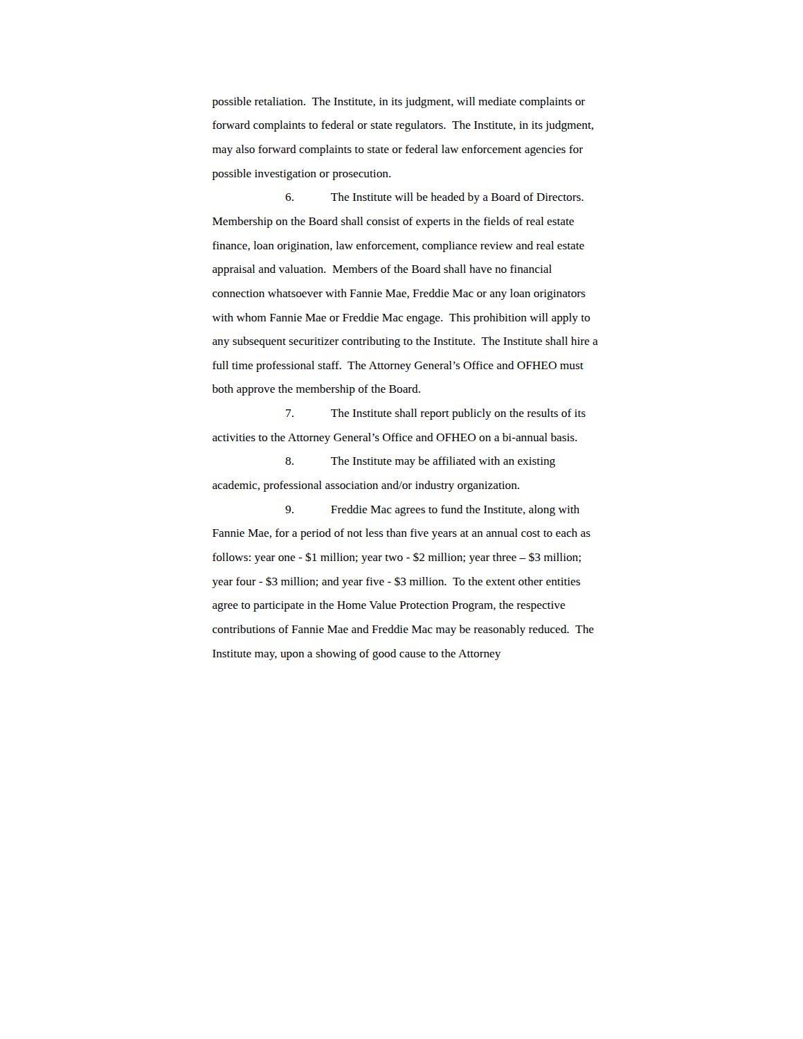possible retaliation. The Institute, in its judgment, will mediate complaints or forward complaints to federal or state regulators. The Institute, in its judgment, may also forward complaints to state or federal law enforcement agencies for possible investigation or prosecution.
6. The Institute will be headed by a Board of Directors. Membership on the Board shall consist of experts in the fields of real estate finance, loan origination, law enforcement, compliance review and real estate appraisal and valuation. Members of the Board shall have no financial connection whatsoever with Fannie Mae, Freddie Mac or any loan originators with whom Fannie Mae or Freddie Mac engage. This prohibition will apply to any subsequent securitizer contributing to the Institute. The Institute shall hire a full time professional staff. The Attorney General’s Office and OFHEO must both approve the membership of the Board.
7. The Institute shall report publicly on the results of its activities to the Attorney General’s Office and OFHEO on a bi-annual basis.
8. The Institute may be affiliated with an existing academic, professional association and/or industry organization.
9. Freddie Mac agrees to fund the Institute, along with Fannie Mae, for a period of not less than five years at an annual cost to each as follows: year one - $1 million; year two - $2 million; year three – $3 million; year four - $3 million; and year five - $3 million. To the extent other entities agree to participate in the Home Value Protection Program, the respective contributions of Fannie Mae and Freddie Mac may be reasonably reduced. The Institute may, upon a showing of good cause to the Attorney